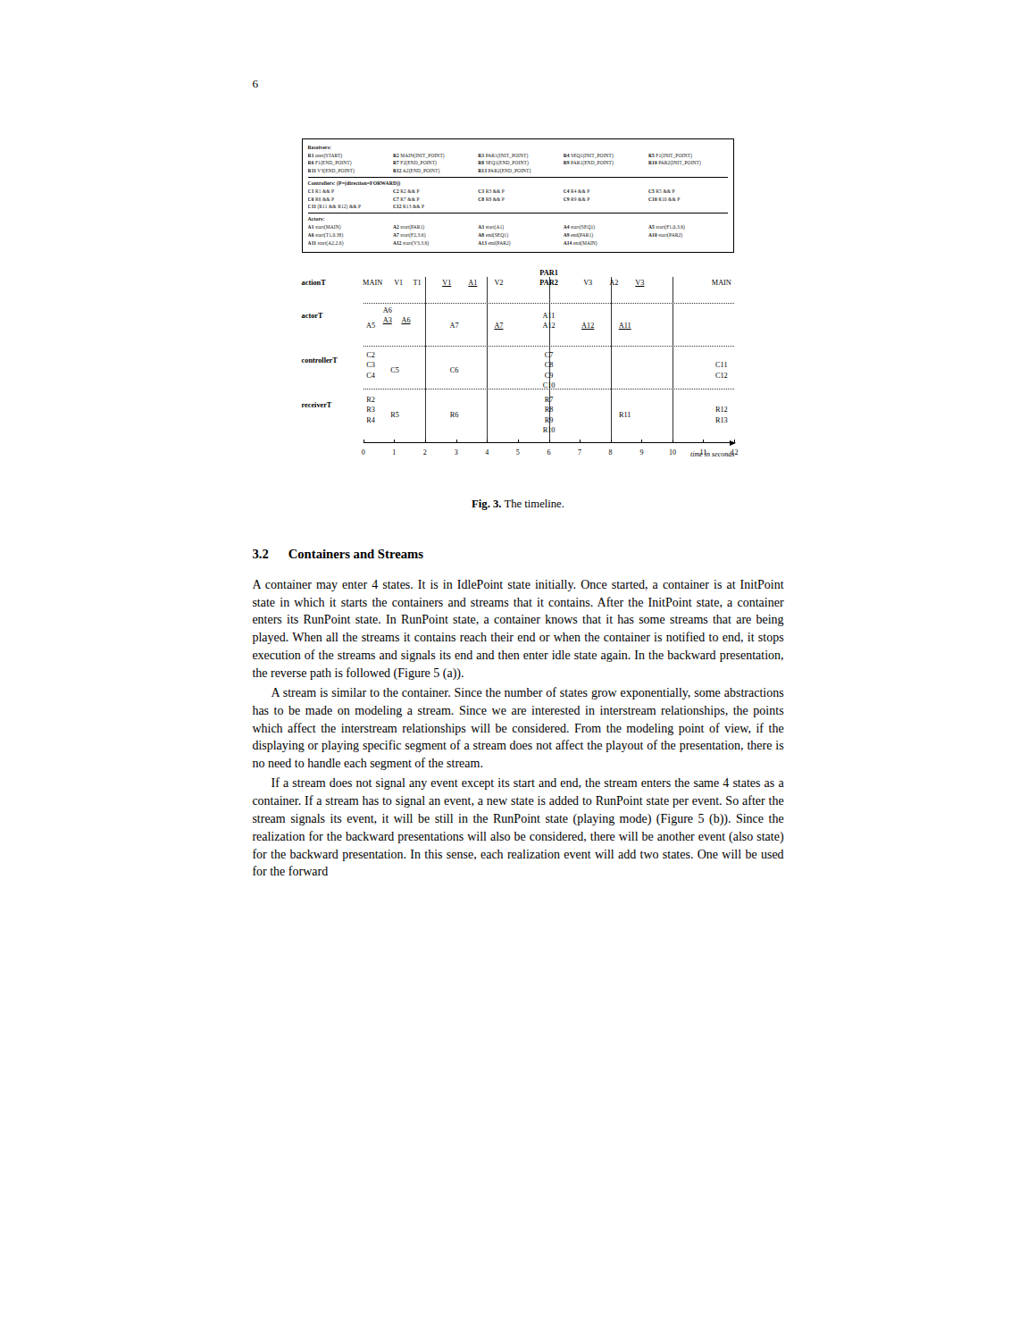6
Receivers:
R1 user(START)
R2 MAIN(INIT_POINT)
R3 PAR1(INIT_POINT)
R4 SEQ1(INIT_POINT)
R5 F1(INIT_POINT)
R6 F1(END_POINT)
R7 F2(END_POINT)
R8 SEQ1(END_POINT)
R9 PAR1(END_POINT)
R10 PAR2(INIT_POINT)
R11 V3(END_POINT)
R12 A2(END_POINT)
R13 PAR2(END_POINT)
Controllers: (P=(direction=FORWARD))
C1 R1 && P
C2 R2 && P
C3 R3 && P
C4 R4 && P
C5 R5 && P
C6 R6 && P
C7 R7 && P
C8 R8 && P
C9 R9 && P
C10 R10 && P
C11 (R11 && R12) && P
C12 R13 && P
Actors:
A1 start(MAIN)
A2 start(PAR1)
A3 start(A1)
A4 start(SEQ1)
A5 start(F1,0,3.6)
A6 start(T1,0.38)
A7 start(F2,3.6)
A8 end(SEQ1)
A9 end(PAR1)
A10 start(PAR2)
A11 start(A2,2.6)
A12 start(V3,3.6)
A13 end(PAR2)
A14 end(MAIN)
actionT
actorT
controllerT
receiverT
0
1
2
3
4
5
6
7
8
9
10
11
12
time in seconds
MAIN
V1
T1
V1
A1
V2
PAR1
PAR2
V3
A2
V3
MAIN
A5
A6
A3
A6
A7
A7
A11
A12
A12
A11
C2
C3
C4
C5
C6
C7
C8
C9
C10
C11
C12
R2
R3
R4
R5
R6
R7
R8
R9
R10
R11
R12
R13
Fig. 3. The timeline.
3.2 Containers and Streams
A container may enter 4 states. It is in IdlePoint state initially. Once started, a container is at InitPoint state in which it starts the containers and streams that it contains. After the InitPoint state, a container enters its RunPoint state. In RunPoint state, a container knows that it has some streams that are being played. When all the streams it contains reach their end or when the container is notified to end, it stops execution of the streams and signals its end and then enter idle state again. In the backward presentation, the reverse path is followed (Figure 5 (a)).
A stream is similar to the container. Since the number of states grow exponentially, some abstractions has to be made on modeling a stream. Since we are interested in interstream relationships, the points which affect the interstream relationships will be considered. From the modeling point of view, if the displaying or playing specific segment of a stream does not affect the playout of the presentation, there is no need to handle each segment of the stream.
If a stream does not signal any event except its start and end, the stream enters the same 4 states as a container. If a stream has to signal an event, a new state is added to RunPoint state per event. So after the stream signals its event, it will be still in the RunPoint state (playing mode) (Figure 5 (b)). Since the realization for the backward presentations will also be considered, there will be another event (also state) for the backward presentation. In this sense, each realization event will add two states. One will be used for the forward